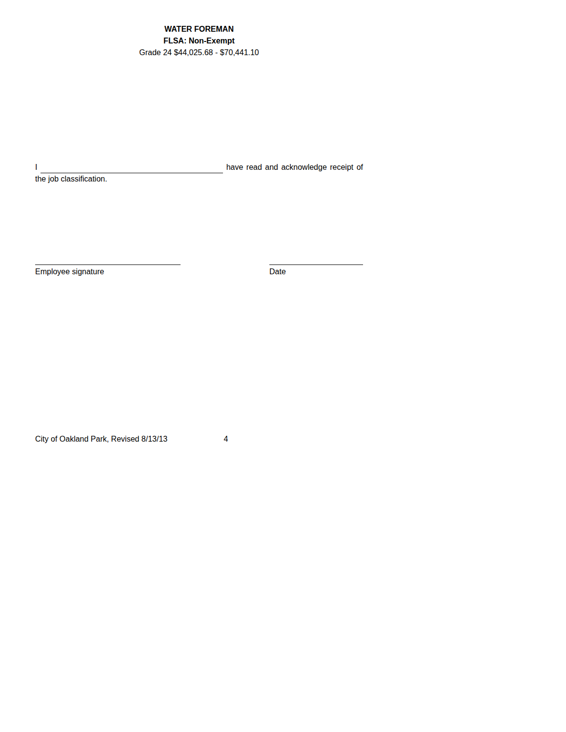WATER FOREMAN
FLSA: Non-Exempt
Grade 24 $44,025.68 - $70,441.10
I have read and acknowledge receipt of the job classification.
Employee signature
Date
City of Oakland Park, Revised 8/13/13 4